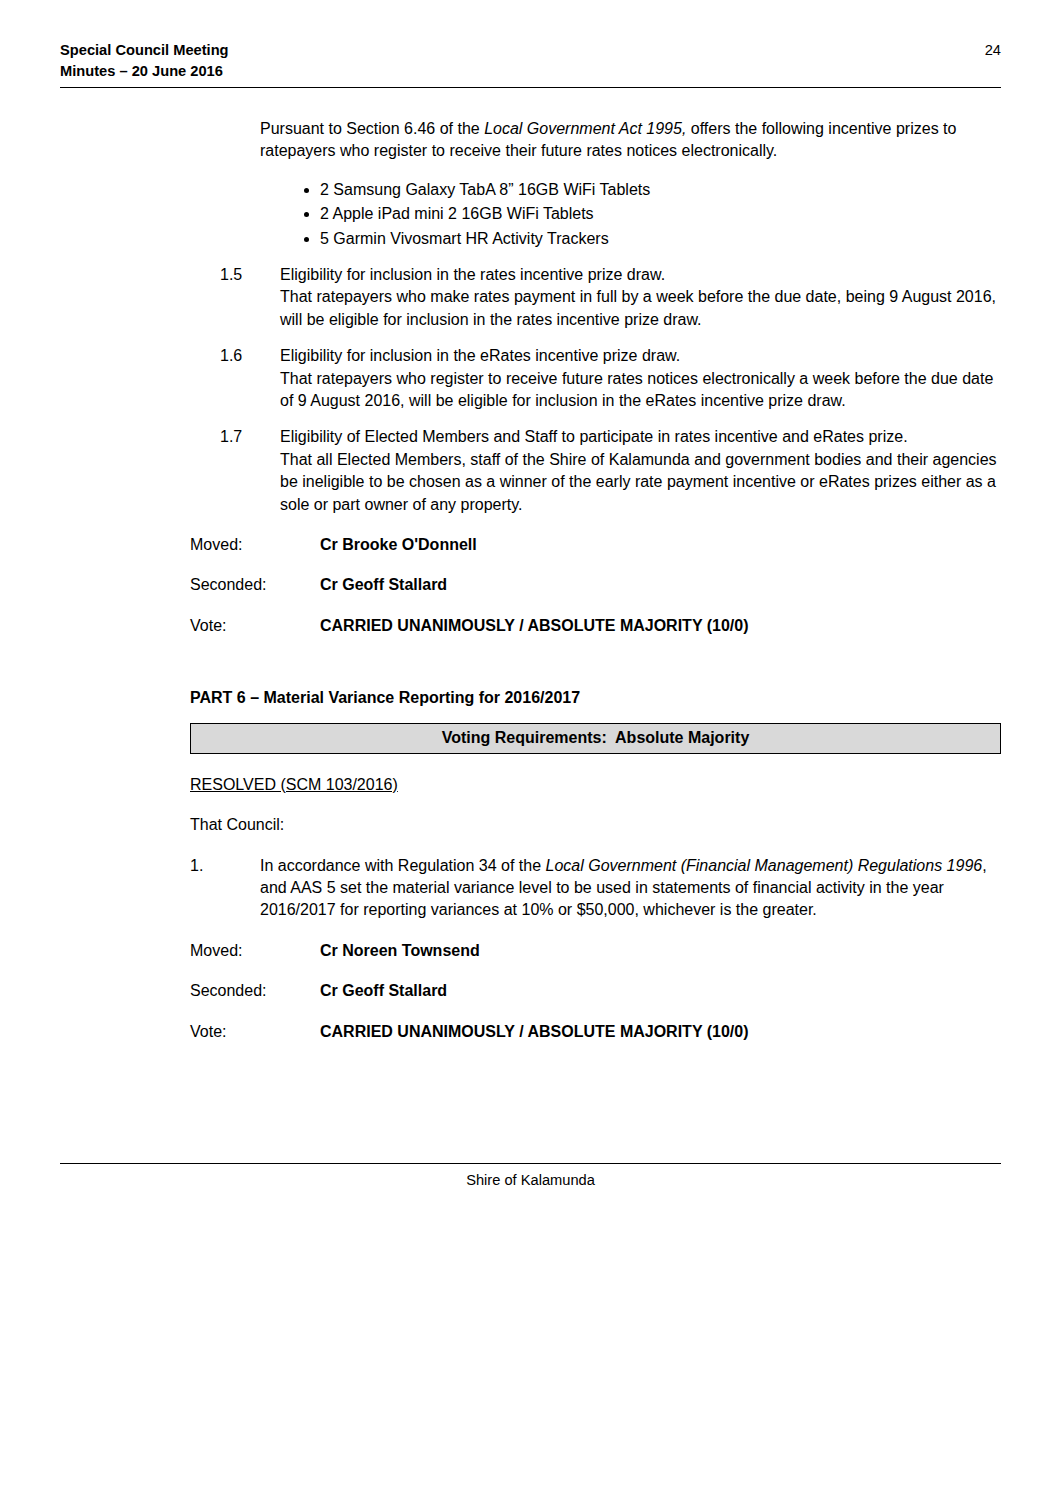Special Council Meeting
Minutes – 20 June 2016
24
Pursuant to Section 6.46 of the Local Government Act 1995, offers the following incentive prizes to ratepayers who register to receive their future rates notices electronically.
2 Samsung Galaxy TabA 8” 16GB WiFi Tablets
2 Apple iPad mini 2 16GB WiFi Tablets
5 Garmin Vivosmart HR Activity Trackers
1.5
Eligibility for inclusion in the rates incentive prize draw.
That ratepayers who make rates payment in full by a week before the due date, being 9 August 2016, will be eligible for inclusion in the rates incentive prize draw.
1.6
Eligibility for inclusion in the eRates incentive prize draw.
That ratepayers who register to receive future rates notices electronically a week before the due date of 9 August 2016, will be eligible for inclusion in the eRates incentive prize draw.
1.7
Eligibility of Elected Members and Staff to participate in rates incentive and eRates prize.
That all Elected Members, staff of the Shire of Kalamunda and government bodies and their agencies be ineligible to be chosen as a winner of the early rate payment incentive or eRates prizes either as a sole or part owner of any property.
Moved:
Cr Brooke O'Donnell
Seconded:
Cr Geoff Stallard
Vote:
CARRIED UNANIMOUSLY / ABSOLUTE MAJORITY (10/0)
PART 6 – Material Variance Reporting for 2016/2017
Voting Requirements: Absolute Majority
RESOLVED (SCM 103/2016)
That Council:
1.
In accordance with Regulation 34 of the Local Government (Financial Management) Regulations 1996, and AAS 5 set the material variance level to be used in statements of financial activity in the year 2016/2017 for reporting variances at 10% or $50,000, whichever is the greater.
Moved:
Cr Noreen Townsend
Seconded:
Cr Geoff Stallard
Vote:
CARRIED UNANIMOUSLY / ABSOLUTE MAJORITY (10/0)
Shire of Kalamunda